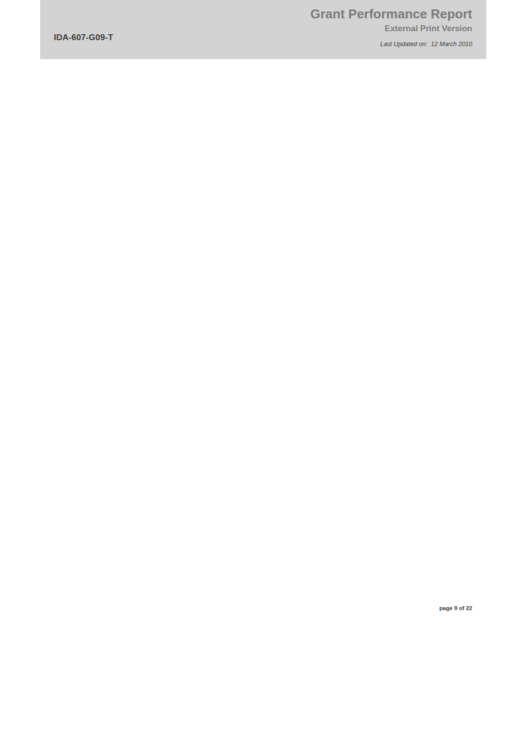Grant Performance Report
External Print Version
Last Updated on: 12 March 2010
IDA-607-G09-T
page 9 of 22